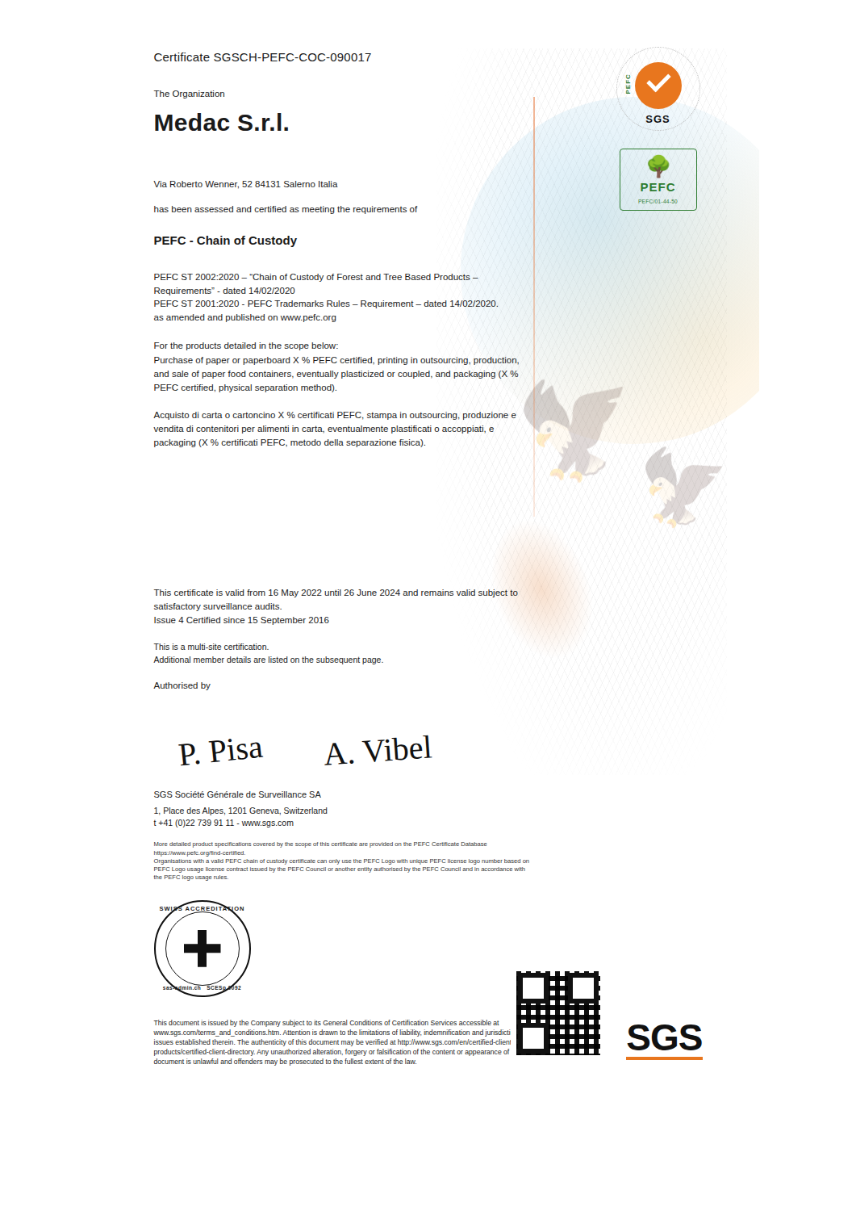🦅
🦅
PEFC
SGS
🌳
PEFC
PEFC/01-44-50
Certificate SGSCH-PEFC-COC-090017
The Organization
Medac S.r.l.
Via Roberto Wenner, 52 84131 Salerno Italia
has been assessed and certified as meeting the requirements of
PEFC - Chain of Custody
PEFC ST 2002:2020 – “Chain of Custody of Forest and Tree Based Products – Requirements” - dated 14/02/2020
PEFC ST 2001:2020 - PEFC Trademarks Rules – Requirement – dated 14/02/2020.
as amended and published on www.pefc.org
For the products detailed in the scope below:
Purchase of paper or paperboard X % PEFC certified, printing in outsourcing, production, and sale of paper food containers, eventually plasticized or coupled, and packaging (X % PEFC certified, physical separation method).
Acquisto di carta o cartoncino X % certificati PEFC, stampa in outsourcing, produzione e vendita di contenitori per alimenti in carta, eventualmente plastificati o accoppiati, e packaging (X % certificati PEFC, metodo della separazione fisica).
This certificate is valid from 16 May 2022 until 26 June 2024 and remains valid subject to satisfactory surveillance audits.
Issue 4 Certified since 15 September 2016
This is a multi-site certification.
Additional member details are listed on the subsequent page.
Authorised by
P. Pisa A. Vibel
SGS Société Générale de Surveillance SA
1, Place des Alpes, 1201 Geneva, Switzerland
t +41 (0)22 739 91 11 - www.sgs.com
More detailed product specifications covered by the scope of this certificate are provided on the PEFC Certificate Database https://www.pefc.org/find-certified.
Organisations with a valid PEFC chain of custody certificate can only use the PEFC Logo with unique PEFC license logo number based on PEFC Logo usage license contract issued by the PEFC Council or another entity authorised by the PEFC Council and in accordance with the PEFC logo usage rules.
SWISS ACCREDITATION
sas-admin.ch SCESp 0092
This document is issued by the Company subject to its General Conditions of Certification Services accessible at www.sgs.com/terms_and_conditions.htm. Attention is drawn to the limitations of liability, indemnification and jurisdictional issues established therein. The authenticity of this document may be verified at http://www.sgs.com/en/certified-clients-and-products/certified-client-directory. Any unauthorized alteration, forgery or falsification of the content or appearance of this document is unlawful and offenders may be prosecuted to the fullest extent of the law.
SGS